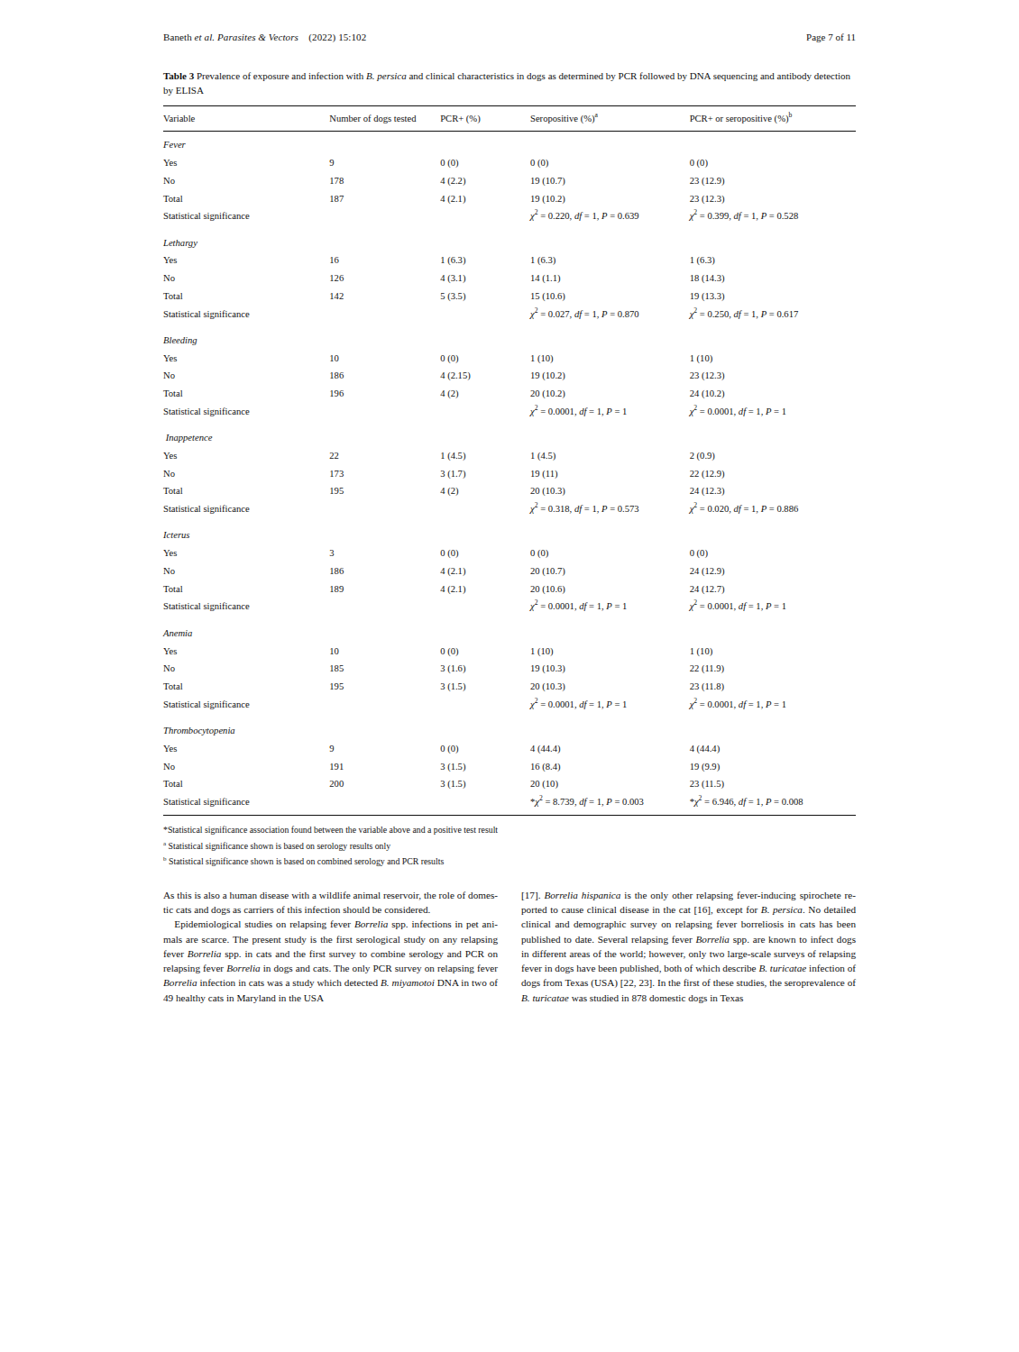Baneth et al. Parasites & Vectors (2022) 15:102
Page 7 of 11
Table 3 Prevalence of exposure and infection with B. persica and clinical characteristics in dogs as determined by PCR followed by DNA sequencing and antibody detection by ELISA
| Variable | Number of dogs tested | PCR+ (%) | Seropositive (%) a | PCR+ or seropositive (%) b |
| --- | --- | --- | --- | --- |
| Fever |
| Yes | 9 | 0 (0) | 0 (0) | 0 (0) |
| No | 178 | 4 (2.2) | 19 (10.7) | 23 (12.9) |
| Total | 187 | 4 (2.1) | 19 (10.2) | 23 (12.3) |
| Statistical significance | | | χ 2 = 0.220, df = 1, P = 0.639 | χ 2 = 0.399, df = 1, P = 0.528 |
| Lethargy |
| Yes | 16 | 1 (6.3) | 1 (6.3) | 1 (6.3) |
| No | 126 | 4 (3.1) | 14 (1.1) | 18 (14.3) |
| Total | 142 | 5 (3.5) | 15 (10.6) | 19 (13.3) |
| Statistical significance | | | χ 2 = 0.027, df = 1, P = 0.870 | χ 2 = 0.250, df = 1, P = 0.617 |
| Bleeding |
| Yes | 10 | 0 (0) | 1 (10) | 1 (10) |
| No | 186 | 4 (2.15) | 19 (10.2) | 23 (12.3) |
| Total | 196 | 4 (2) | 20 (10.2) | 24 (10.2) |
| Statistical significance | | | χ 2 = 0.0001, df = 1, P = 1 | χ 2 = 0.0001, df = 1, P = 1 |
| Inappetence |
| Yes | 22 | 1 (4.5) | 1 (4.5) | 2 (0.9) |
| No | 173 | 3 (1.7) | 19 (11) | 22 (12.9) |
| Total | 195 | 4 (2) | 20 (10.3) | 24 (12.3) |
| Statistical significance | | | χ 2 = 0.318, df = 1, P = 0.573 | χ 2 = 0.020, df = 1, P = 0.886 |
| Icterus |
| Yes | 3 | 0 (0) | 0 (0) | 0 (0) |
| No | 186 | 4 (2.1) | 20 (10.7) | 24 (12.9) |
| Total | 189 | 4 (2.1) | 20 (10.6) | 24 (12.7) |
| Statistical significance | | | χ 2 = 0.0001, df = 1, P = 1 | χ 2 = 0.0001, df = 1, P = 1 |
| Anemia |
| Yes | 10 | 0 (0) | 1 (10) | 1 (10) |
| No | 185 | 3 (1.6) | 19 (10.3) | 22 (11.9) |
| Total | 195 | 3 (1.5) | 20 (10.3) | 23 (11.8) |
| Statistical significance | | | χ 2 = 0.0001, df = 1, P = 1 | χ 2 = 0.0001, df = 1, P = 1 |
| Thrombocytopenia |
| Yes | 9 | 0 (0) | 4 (44.4) | 4 (44.4) |
| No | 191 | 3 (1.5) | 16 (8.4) | 19 (9.9) |
| Total | 200 | 3 (1.5) | 20 (10) | 23 (11.5) |
| Statistical significance | | | * χ 2 = 8.739, df = 1, P = 0.003 | * χ 2 = 6.946, df = 1, P = 0.008 |
*Statistical significance association found between the variable above and a positive test result
a Statistical significance shown is based on serology results only
b Statistical significance shown is based on combined serology and PCR results
As this is also a human disease with a wildlife animal reservoir, the role of domestic cats and dogs as carriers of this infection should be considered.
Epidemiological studies on relapsing fever Borrelia spp. infections in pet animals are scarce. The present study is the first serological study on any relapsing fever Borrelia spp. in cats and the first survey to combine serology and PCR on relapsing fever Borrelia in dogs and cats. The only PCR survey on relapsing fever Borrelia infection in cats was a study which detected B. miyamotoi DNA in two of 49 healthy cats in Maryland in the USA
[17]. Borrelia hispanica is the only other relapsing fever-inducing spirochete reported to cause clinical disease in the cat [16], except for B. persica. No detailed clinical and demographic survey on relapsing fever borreliosis in cats has been published to date. Several relapsing fever Borrelia spp. are known to infect dogs in different areas of the world; however, only two large-scale surveys of relapsing fever in dogs have been published, both of which describe B. turicatae infection of dogs from Texas (USA) [22, 23]. In the first of these studies, the seroprevalence of B. turicatae was studied in 878 domestic dogs in Texas